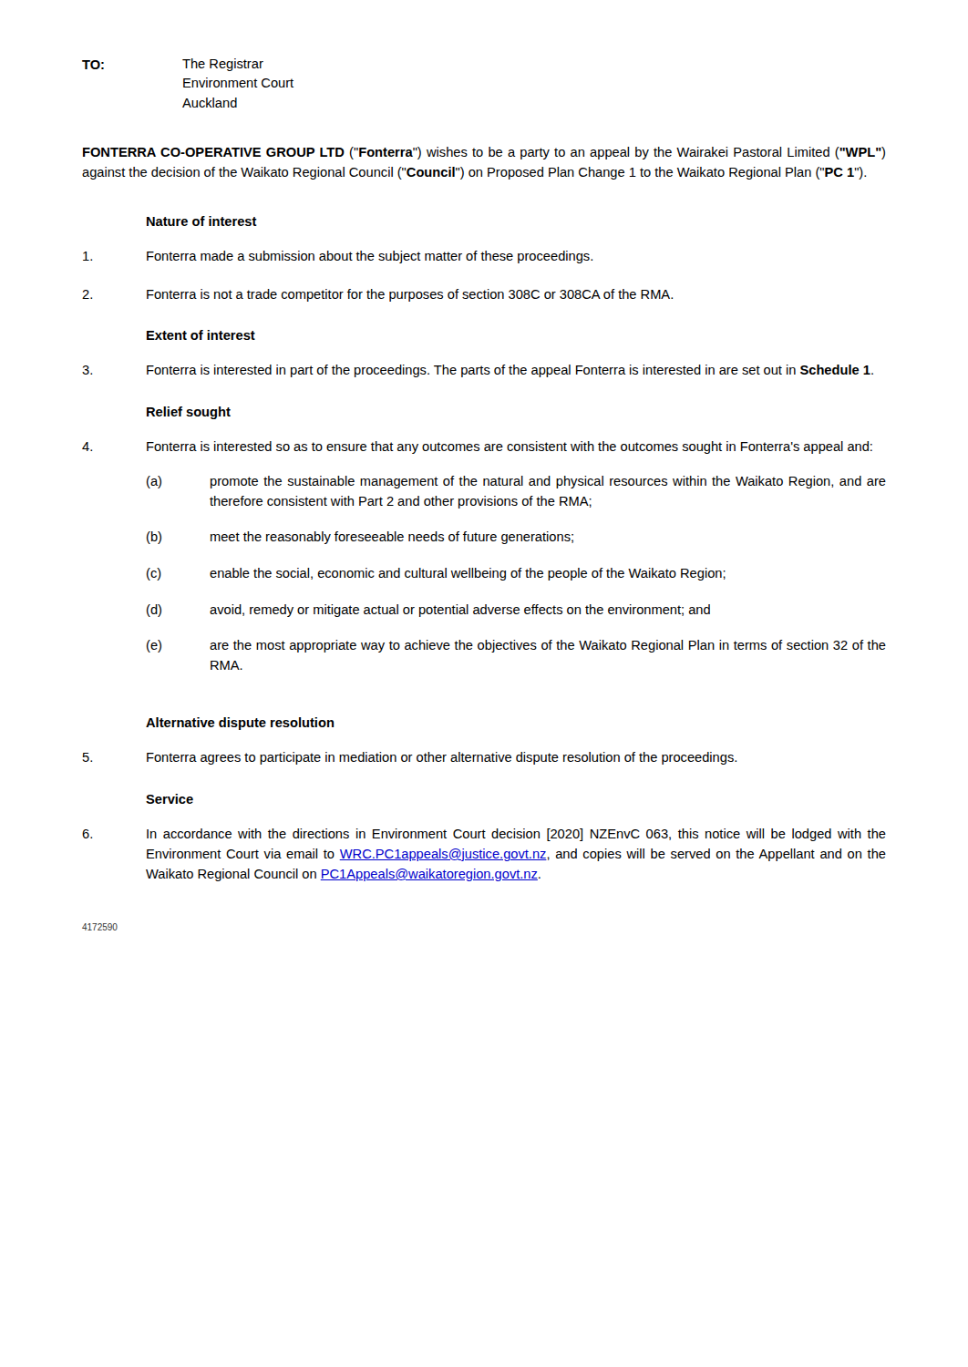TO:
The Registrar
Environment Court
Auckland
FONTERRA CO-OPERATIVE GROUP LTD ("Fonterra") wishes to be a party to an appeal by the Wairakei Pastoral Limited ("WPL") against the decision of the Waikato Regional Council ("Council") on Proposed Plan Change 1 to the Waikato Regional Plan ("PC 1").
Nature of interest
Fonterra made a submission about the subject matter of these proceedings.
Fonterra is not a trade competitor for the purposes of section 308C or 308CA of the RMA.
Extent of interest
Fonterra is interested in part of the proceedings. The parts of the appeal Fonterra is interested in are set out in Schedule 1.
Relief sought
Fonterra is interested so as to ensure that any outcomes are consistent with the outcomes sought in Fonterra's appeal and:
promote the sustainable management of the natural and physical resources within the Waikato Region, and are therefore consistent with Part 2 and other provisions of the RMA;
meet the reasonably foreseeable needs of future generations;
enable the social, economic and cultural wellbeing of the people of the Waikato Region;
avoid, remedy or mitigate actual or potential adverse effects on the environment; and
are the most appropriate way to achieve the objectives of the Waikato Regional Plan in terms of section 32 of the RMA.
Alternative dispute resolution
Fonterra agrees to participate in mediation or other alternative dispute resolution of the proceedings.
Service
In accordance with the directions in Environment Court decision [2020] NZEnvC 063, this notice will be lodged with the Environment Court via email to WRC.PC1appeals@justice.govt.nz, and copies will be served on the Appellant and on the Waikato Regional Council on PC1Appeals@waikatoregion.govt.nz.
4172590